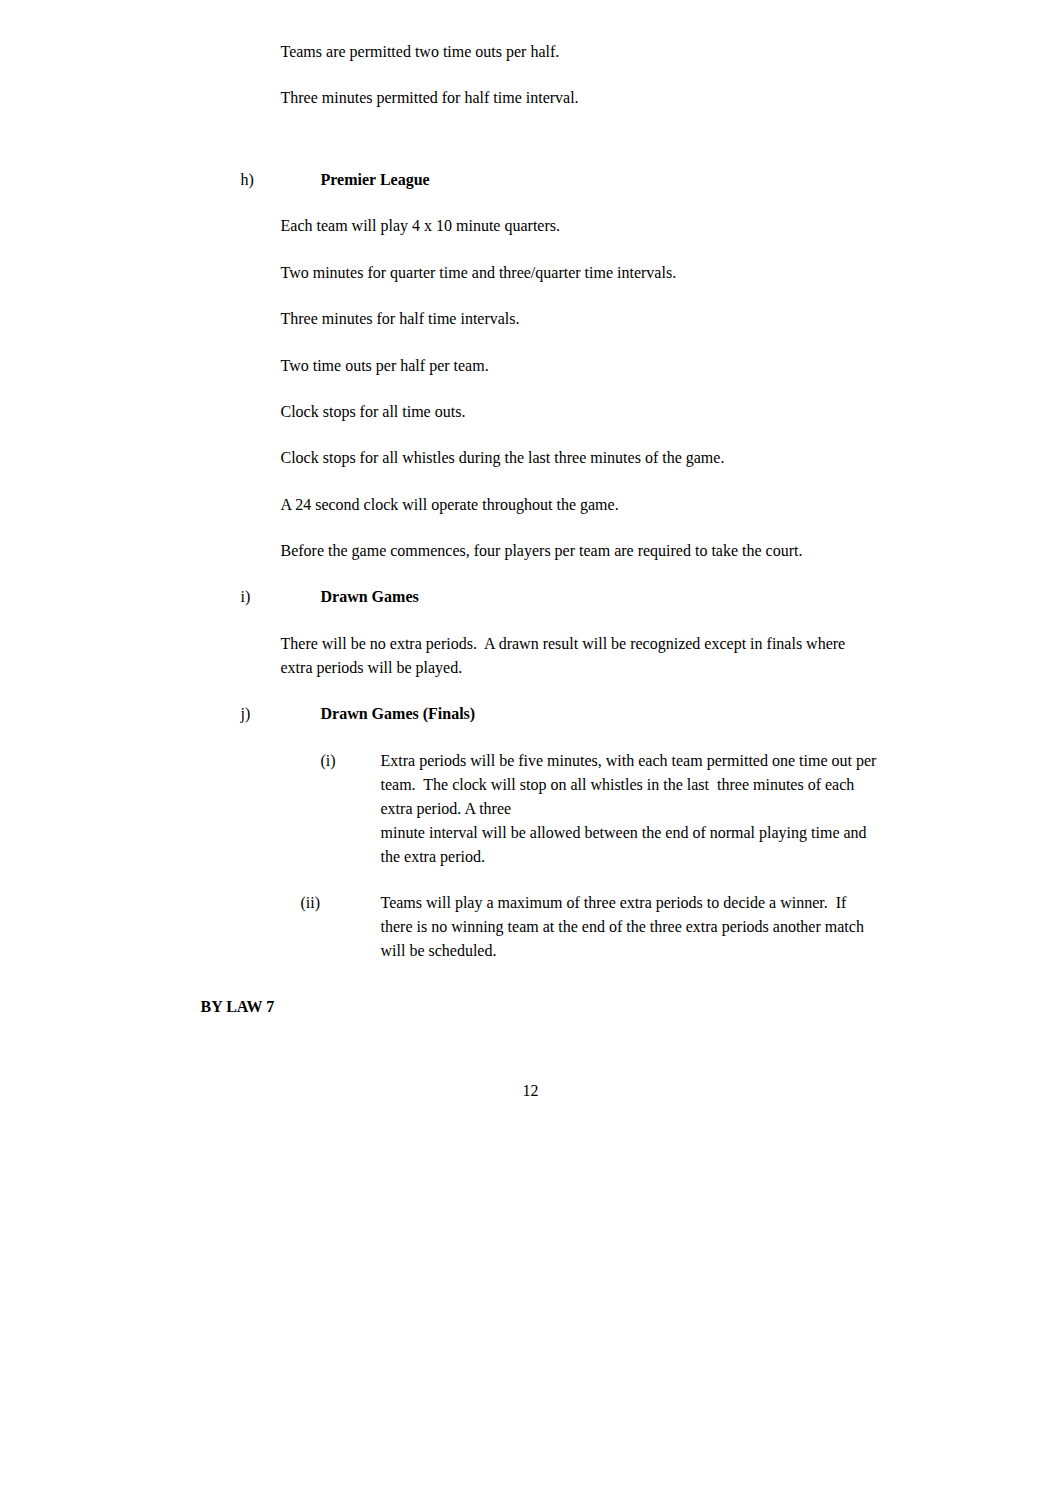Teams are permitted two time outs per half.
Three minutes permitted for half time interval.
h) Premier League
Each team will play 4 x 10 minute quarters.
Two minutes for quarter time and three/quarter time intervals.
Three minutes for half time intervals.
Two time outs per half per team.
Clock stops for all time outs.
Clock stops for all whistles during the last three minutes of the game.
A 24 second clock will operate throughout the game.
Before the game commences, four players per team are required to take the court.
i) Drawn Games
There will be no extra periods. A drawn result will be recognized except in finals where extra periods will be played.
j) Drawn Games (Finals)
(i) Extra periods will be five minutes, with each team permitted one time out per team. The clock will stop on all whistles in the last three minutes of each extra period. A three
minute interval will be allowed between the end of normal playing time and the extra period.
(ii) Teams will play a maximum of three extra periods to decide a winner. If there is no winning team at the end of the three extra periods another match will be scheduled.
BY LAW 7
12